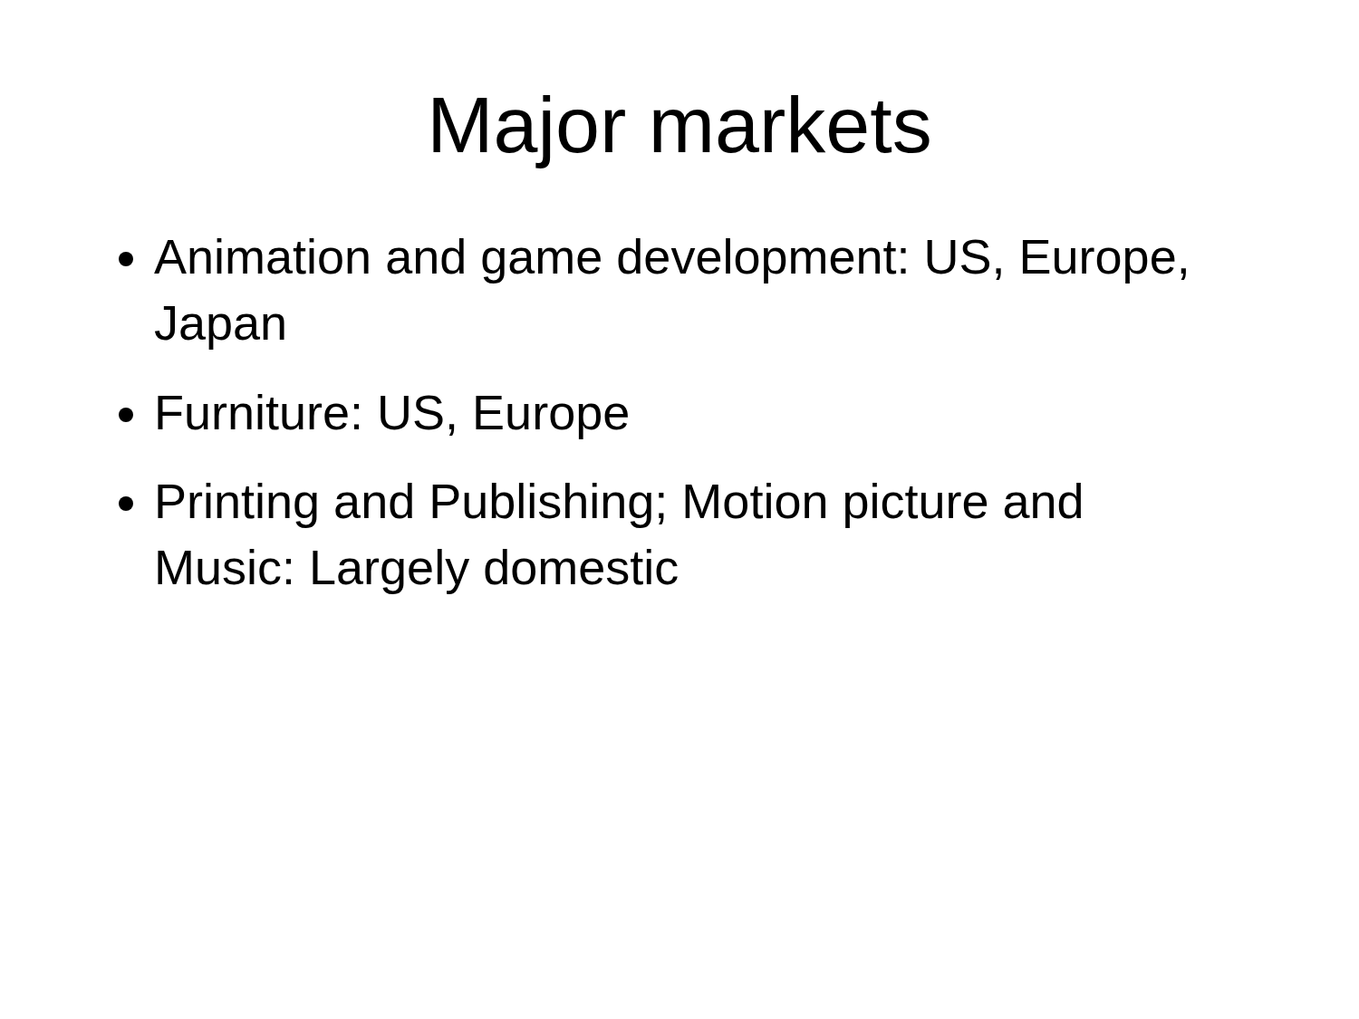Major markets
Animation and game development: US, Europe, Japan
Furniture: US, Europe
Printing and Publishing; Motion picture and Music: Largely domestic